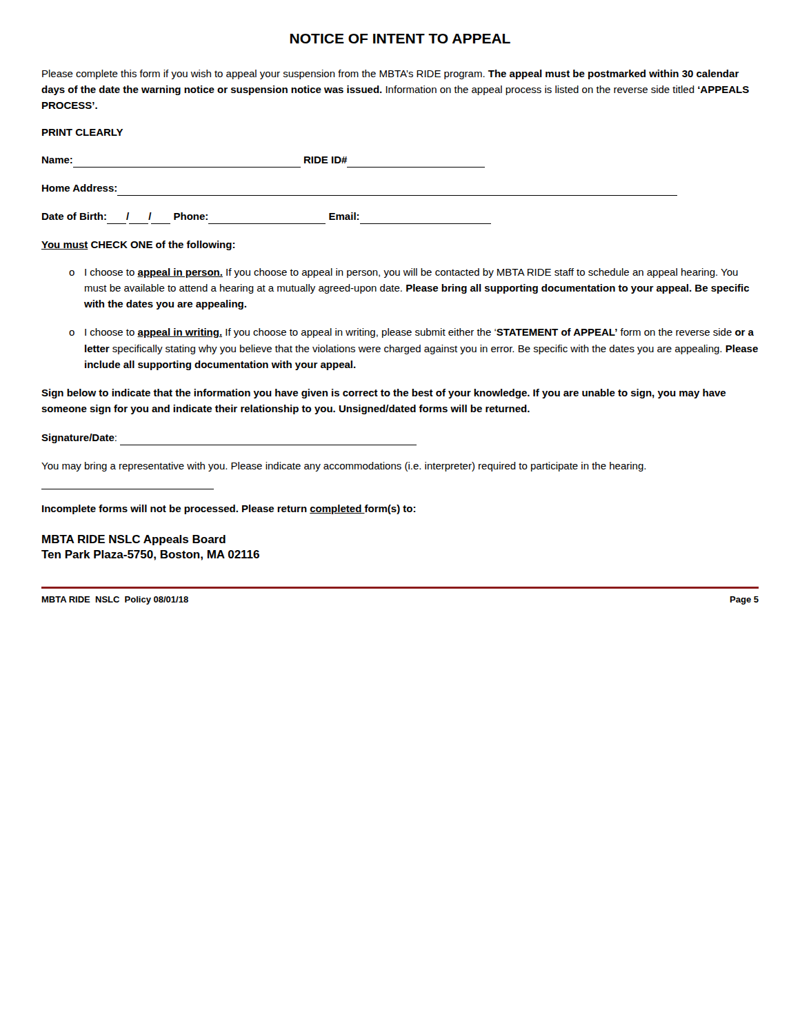NOTICE OF INTENT TO APPEAL
Please complete this form if you wish to appeal your suspension from the MBTA’s RIDE program. The appeal must be postmarked within 30 calendar days of the date the warning notice or suspension notice was issued. Information on the appeal process is listed on the reverse side titled ‘APPEALS PROCESS’.
PRINT CLEARLY
Name: RIDE ID#
Home Address:
Date of Birth: / / Phone: Email:
You must CHECK ONE of the following:
I choose to appeal in person. If you choose to appeal in person, you will be contacted by MBTA RIDE staff to schedule an appeal hearing. You must be available to attend a hearing at a mutually agreed-upon date. Please bring all supporting documentation to your appeal. Be specific with the dates you are appealing.
I choose to appeal in writing. If you choose to appeal in writing, please submit either the ‘STATEMENT of APPEAL’ form on the reverse side or a letter specifically stating why you believe that the violations were charged against you in error. Be specific with the dates you are appealing. Please include all supporting documentation with your appeal.
Sign below to indicate that the information you have given is correct to the best of your knowledge. If you are unable to sign, you may have someone sign for you and indicate their relationship to you. Unsigned/dated forms will be returned.
Signature/Date:
You may bring a representative with you. Please indicate any accommodations (i.e. interpreter) required to participate in the hearing.
Incomplete forms will not be processed. Please return completed form(s) to:
MBTA RIDE NSLC Appeals Board
Ten Park Plaza-5750, Boston, MA 02116
MBTA RIDE NSLC Policy 08/01/18 Page 5